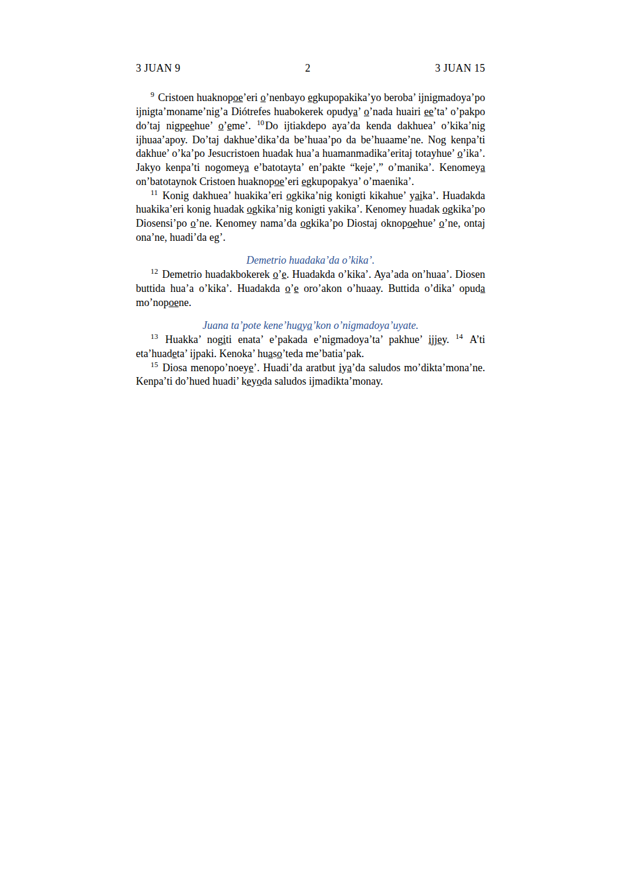3 JUAN 9 2 3 JUAN 15
9 Cristoen huaknopoe’eri o’nenbayo egkupopakika’yo beroba’ ijnigmadoya’po ijnigta’moname’nig’a Diótrefes huabokerek opudya’ o’nada huairi ee’ta’ o’pakpo do’taj nigpeehue’ o’eme’. 10 Do ijtiakdepo aya’da kenda dakhuea’ o’kika’nig ijhuaa’apoy. Do’taj dakhue’dika’da be’huaa’po da be’huaame’ne. Nog kenpa’ti dakhue’ o’ka’po Jesucristoen huadak hua’a huamanmadika’eritaj totayhue’ o’ika’. Jakyo kenpa’ti nogomeya e’batotayta’ en’pakte “keje’,” o’manika’. Kenomeya on’batotaynok Cristoen huaknopoe’eri egkupopakya’ o’maenika’.
11 Konig dakhuea’ huakika’eri ogkika’nig konigti kikahue’ yaika’. Huadakda huakika’eri konig huadak ogkika’nig konigti yakika’. Kenomey huadak ogkika’po Diosensi’po o’ne. Kenomey nama’da ogkika’po Diostaj oknopoehue’ o’ne, ontaj ona’ne, huadi’da eg’.
Demetrio huadaka’da o’kika’.
12 Demetrio huadakbokerek o’e. Huadakda o’kika’. Aya’ada on’huaa’. Diosen buttida hua’a o’kika’. Huadakda o’e oro’akon o’huaay. Buttida o’dika’ opuda mo’nopoene.
Juana ta’pote kene’huaya’kon o’nigmadoya’uyate.
13 Huakka’ nogiti enata’ e’pakada e’nigmadoya’ta’ pakhue’ ijjey. 14 A’ti eta’huadeta’ ijpaki. Kenoka’ huaso’teda me’batia’pak.
15 Diosa menopo’noeye’. Huadi’da aratbut iya’da saludos mo’dikta’mona’ne. Kenpa’ti do’hued huadi’ keyoda saludos ijmadikta’monay.